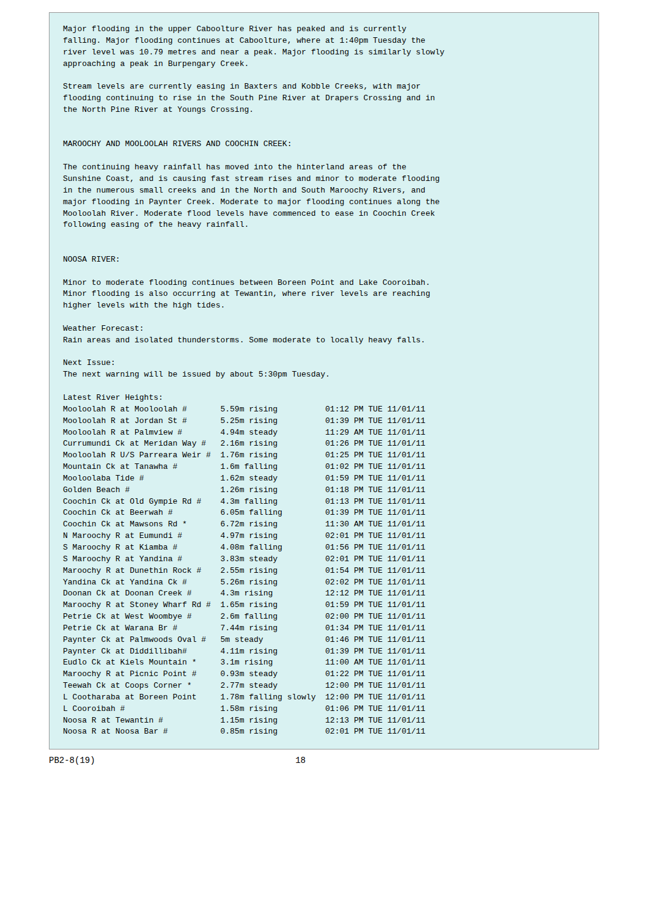Major flooding in the upper Caboolture River has peaked and is currently falling. Major flooding continues at Caboolture, where at 1:40pm Tuesday the river level was 10.79 metres and near a peak. Major flooding is similarly slowly approaching a peak in Burpengary Creek. Stream levels are currently easing in Baxters and Kobble Creeks, with major flooding continuing to rise in the South Pine River at Drapers Crossing and in the North Pine River at Youngs Crossing. MAROOCHY AND MOOLOOLAH RIVERS AND COOCHIN CREEK: The continuing heavy rainfall has moved into the hinterland areas of the Sunshine Coast, and is causing fast stream rises and minor to moderate flooding in the numerous small creeks and in the North and South Maroochy Rivers, and major flooding in Paynter Creek. Moderate to major flooding continues along the Mooloolah River. Moderate flood levels have commenced to ease in Coochin Creek following easing of the heavy rainfall. NOOSA RIVER: Minor to moderate flooding continues between Boreen Point and Lake Cooroibah. Minor flooding is also occurring at Tewantin, where river levels are reaching higher levels with the high tides. Weather Forecast: Rain areas and isolated thunderstorms. Some moderate to locally heavy falls. Next Issue: The next warning will be issued by about 5:30pm Tuesday. Latest River Heights: Mooloolah R at Mooloolah # 5.59m rising 01:12 PM TUE 11/01/11 Mooloolah R at Jordan St # 5.25m rising 01:39 PM TUE 11/01/11 Mooloolah R at Palmview # 4.94m steady 11:29 AM TUE 11/01/11 Currumundi Ck at Meridan Way # 2.16m rising 01:26 PM TUE 11/01/11 Mooloolah R U/S Parreara Weir # 1.76m rising 01:25 PM TUE 11/01/11 Mountain Ck at Tanawha # 1.6m falling 01:02 PM TUE 11/01/11 Mooloolaba Tide # 1.62m steady 01:59 PM TUE 11/01/11 Golden Beach # 1.26m rising 01:18 PM TUE 11/01/11 Coochin Ck at Old Gympie Rd # 4.3m falling 01:13 PM TUE 11/01/11 Coochin Ck at Beerwah # 6.05m falling 01:39 PM TUE 11/01/11 Coochin Ck at Mawsons Rd * 6.72m rising 11:30 AM TUE 11/01/11 N Maroochy R at Eumundi # 4.97m rising 02:01 PM TUE 11/01/11 S Maroochy R at Kiamba # 4.08m falling 01:56 PM TUE 11/01/11 S Maroochy R at Yandina # 3.83m steady 02:01 PM TUE 11/01/11 Maroochy R at Dunethin Rock # 2.55m rising 01:54 PM TUE 11/01/11 Yandina Ck at Yandina Ck # 5.26m rising 02:02 PM TUE 11/01/11 Doonan Ck at Doonan Creek # 4.3m rising 12:12 PM TUE 11/01/11 Maroochy R at Stoney Wharf Rd # 1.65m rising 01:59 PM TUE 11/01/11 Petrie Ck at West Woombye # 2.6m falling 02:00 PM TUE 11/01/11 Petrie Ck at Warana Br # 7.44m rising 01:34 PM TUE 11/01/11 Paynter Ck at Palmwoods Oval # 5m steady 01:46 PM TUE 11/01/11 Paynter Ck at Diddillibah# 4.11m rising 01:39 PM TUE 11/01/11 Eudlo Ck at Kiels Mountain * 3.1m rising 11:00 AM TUE 11/01/11 Maroochy R at Picnic Point # 0.93m steady 01:22 PM TUE 11/01/11 Teewah Ck at Coops Corner * 2.77m steady 12:00 PM TUE 11/01/11 L Cootharaba at Boreen Point 1.78m falling slowly 12:00 PM TUE 11/01/11 L Cooroibah # 1.58m rising 01:06 PM TUE 11/01/11 Noosa R at Tewantin # 1.15m rising 12:13 PM TUE 11/01/11 Noosa R at Noosa Bar # 0.85m rising 02:01 PM TUE 11/01/11
PB2-8(19) 18